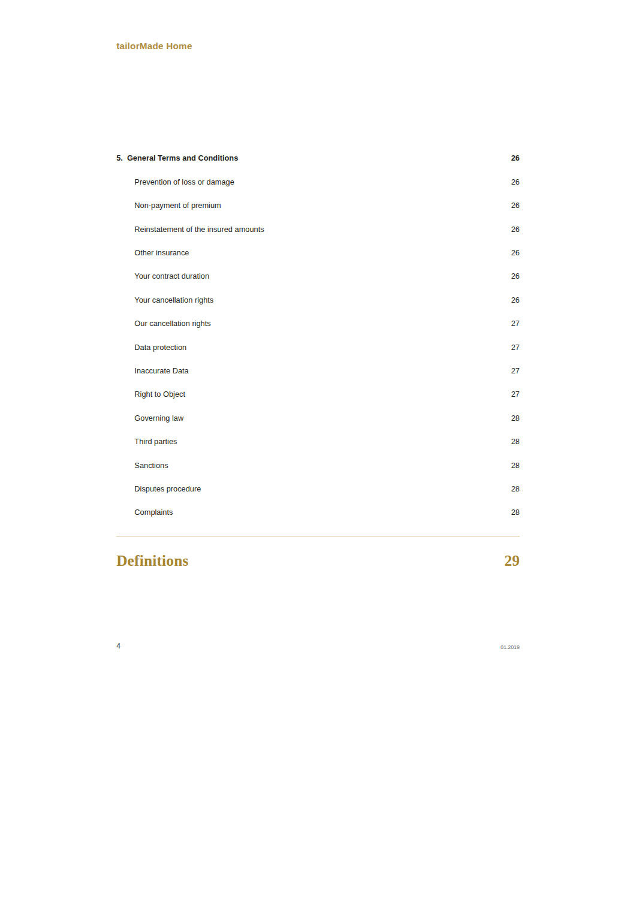tailorMade Home
5. General Terms and Conditions 26
Prevention of loss or damage 26
Non-payment of premium 26
Reinstatement of the insured amounts 26
Other insurance 26
Your contract duration 26
Your cancellation rights 26
Our cancellation rights 27
Data protection 27
Inaccurate Data 27
Right to Object 27
Governing law 28
Third parties 28
Sanctions 28
Disputes procedure 28
Complaints 28
Definitions 29
4 01.2019